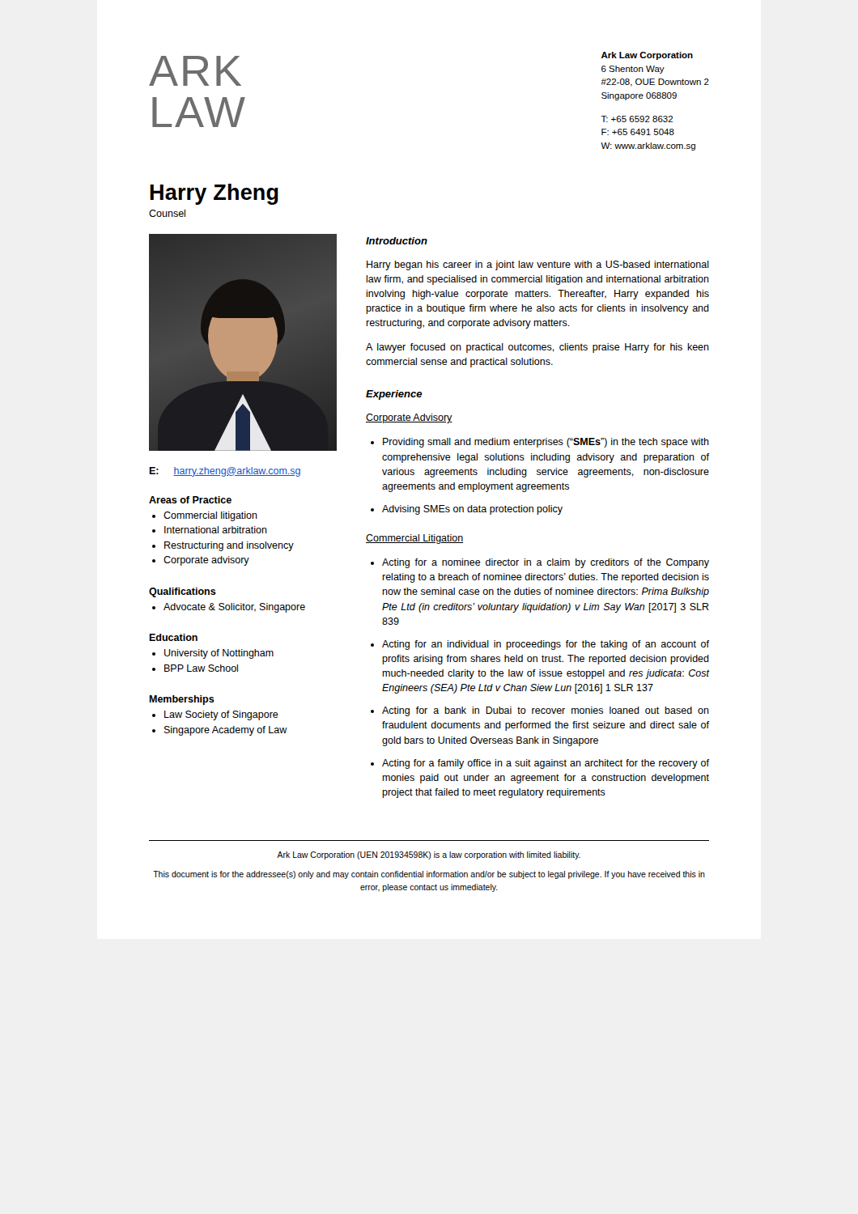ARK LAW
Ark Law Corporation
6 Shenton Way
#22-08, OUE Downtown 2
Singapore 068809
T: +65 6592 8632
F: +65 6491 5048
W: www.arklaw.com.sg
Harry Zheng
Counsel
E: harry.zheng@arklaw.com.sg
Areas of Practice
Commercial litigation
International arbitration
Restructuring and insolvency
Corporate advisory
Qualifications
Advocate & Solicitor, Singapore
Education
University of Nottingham
BPP Law School
Memberships
Law Society of Singapore
Singapore Academy of Law
Introduction
Harry began his career in a joint law venture with a US-based international law firm, and specialised in commercial litigation and international arbitration involving high-value corporate matters. Thereafter, Harry expanded his practice in a boutique firm where he also acts for clients in insolvency and restructuring, and corporate advisory matters.
A lawyer focused on practical outcomes, clients praise Harry for his keen commercial sense and practical solutions.
Experience
Corporate Advisory
Providing small and medium enterprises (“SMEs”) in the tech space with comprehensive legal solutions including advisory and preparation of various agreements including service agreements, non-disclosure agreements and employment agreements
Advising SMEs on data protection policy
Commercial Litigation
Acting for a nominee director in a claim by creditors of the Company relating to a breach of nominee directors’ duties. The reported decision is now the seminal case on the duties of nominee directors: Prima Bulkship Pte Ltd (in creditors’ voluntary liquidation) v Lim Say Wan [2017] 3 SLR 839
Acting for an individual in proceedings for the taking of an account of profits arising from shares held on trust. The reported decision provided much-needed clarity to the law of issue estoppel and res judicata: Cost Engineers (SEA) Pte Ltd v Chan Siew Lun [2016] 1 SLR 137
Acting for a bank in Dubai to recover monies loaned out based on fraudulent documents and performed the first seizure and direct sale of gold bars to United Overseas Bank in Singapore
Acting for a family office in a suit against an architect for the recovery of monies paid out under an agreement for a construction development project that failed to meet regulatory requirements
Ark Law Corporation (UEN 201934598K) is a law corporation with limited liability.
This document is for the addressee(s) only and may contain confidential information and/or be subject to legal privilege. If you have received this in error, please contact us immediately.